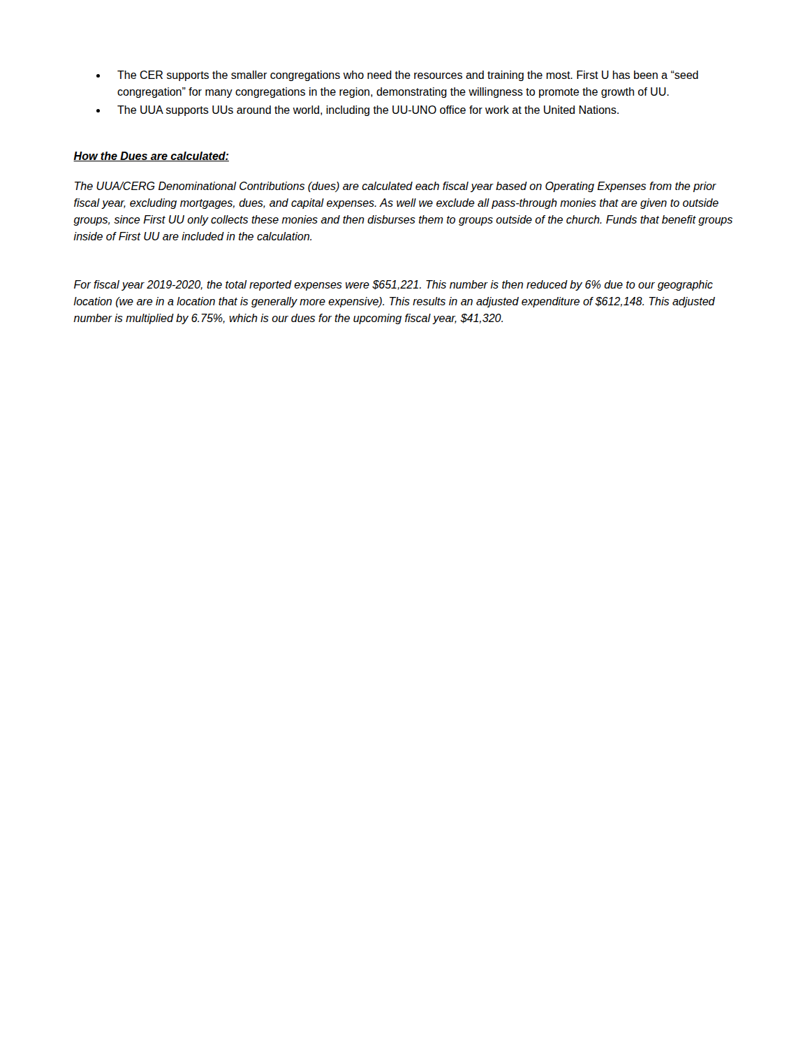The CER supports the smaller congregations who need the resources and training the most. First U has been a “seed congregation” for many congregations in the region, demonstrating the willingness to promote the growth of UU.
The UUA supports UUs around the world, including the UU-UNO office for work at the United Nations.
How the Dues are calculated:
The UUA/CERG Denominational Contributions (dues) are calculated each fiscal year based on Operating Expenses from the prior fiscal year, excluding mortgages, dues, and capital expenses. As well we exclude all pass-through monies that are given to outside groups, since First UU only collects these monies and then disburses them to groups outside of the church. Funds that benefit groups inside of First UU are included in the calculation.
For fiscal year 2019-2020, the total reported expenses were $651,221. This number is then reduced by 6% due to our geographic location (we are in a location that is generally more expensive). This results in an adjusted expenditure of $612,148. This adjusted number is multiplied by 6.75%, which is our dues for the upcoming fiscal year, $41,320.